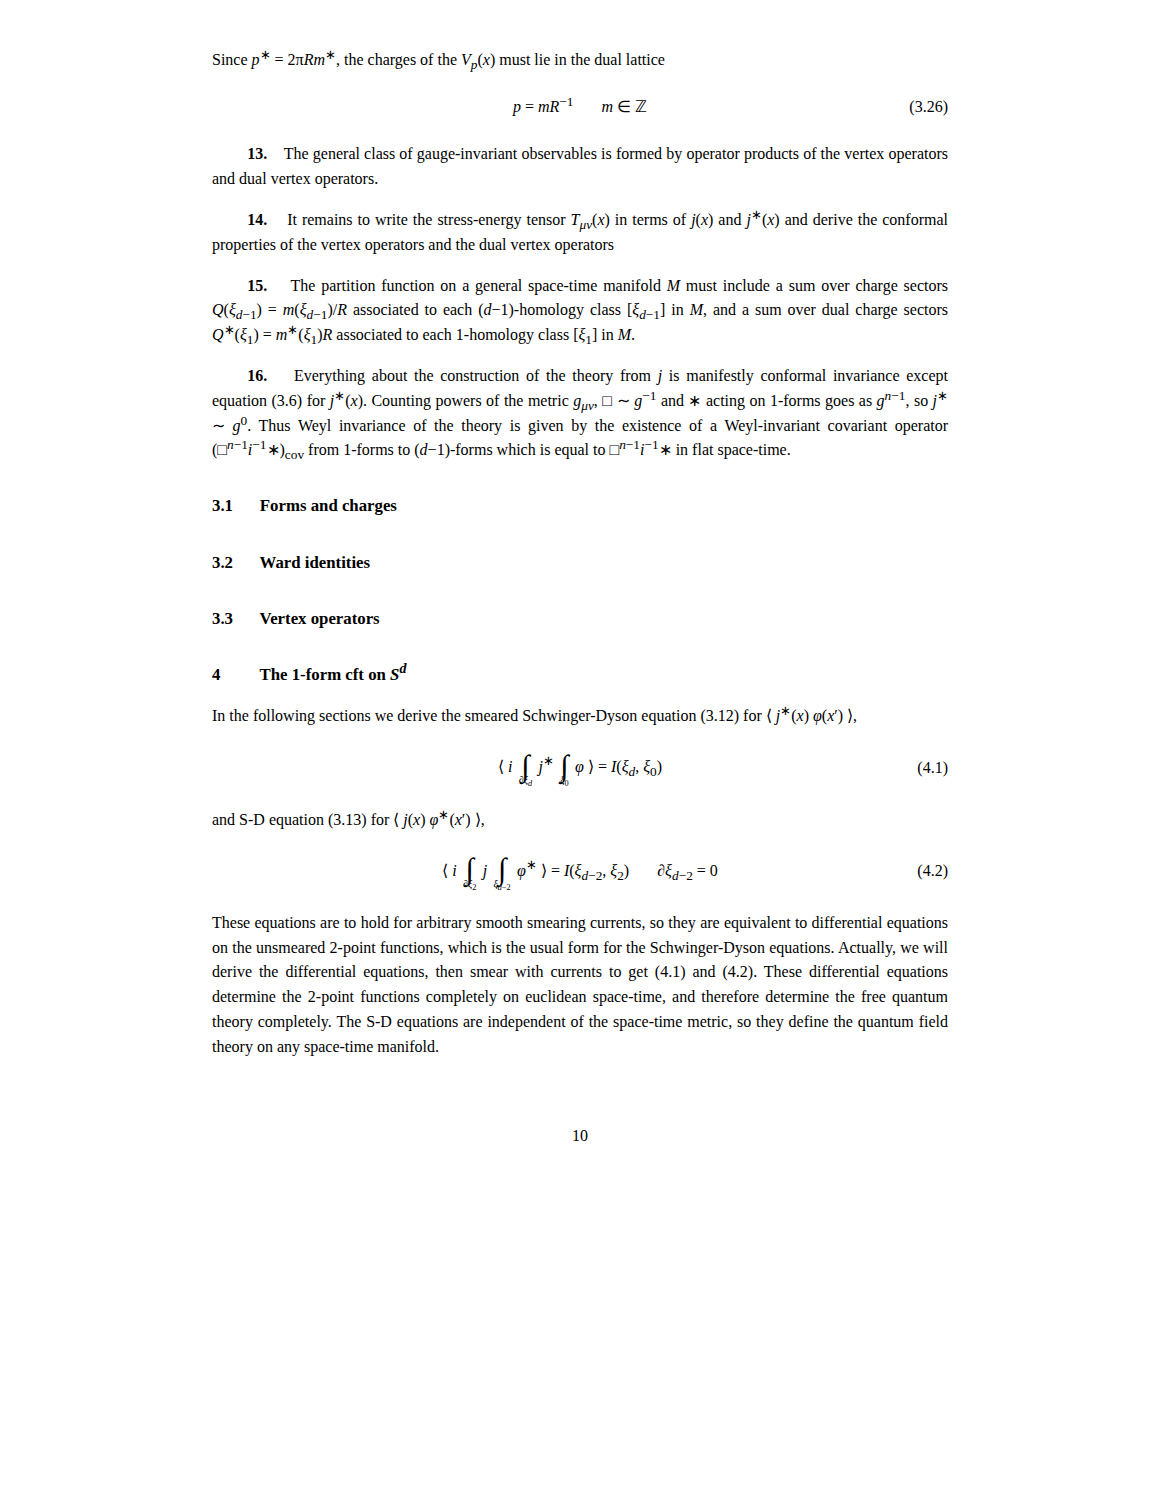Since p∗ = 2πRm∗, the charges of the Vp(x) must lie in the dual lattice
p = mR−1 m ∈ ℤ
(3.26)
13. The general class of gauge-invariant observables is formed by operator products of the vertex operators and dual vertex operators.
14. It remains to write the stress-energy tensor Tμν(x) in terms of j(x) and j∗(x) and derive the conformal properties of the vertex operators and the dual vertex operators
15. The partition function on a general space-time manifold M must include a sum over charge sectors Q(ξd−1) = m(ξd−1)/R associated to each (d−1)-homology class [ξd−1] in M, and a sum over dual charge sectors Q∗(ξ1) = m∗(ξ1)R associated to each 1-homology class [ξ1] in M.
16. Everything about the construction of the theory from j is manifestly conformal invariance except equation (3.6) for j∗(x). Counting powers of the metric gμν, □ ∼ g−1 and ∗ acting on 1-forms goes as gn−1, so j∗ ∼ g0. Thus Weyl invariance of the theory is given by the existence of a Weyl-invariant covariant operator (□n−1i−1∗)cov from 1-forms to (d−1)-forms which is equal to □n−1i−1∗ in flat space-time.
3.1 Forms and charges
3.2 Ward identities
3.3 Vertex operators
4 The 1-form cft on Sd
In the following sections we derive the smeared Schwinger-Dyson equation (3.12) for ⟨ j∗(x) φ(x′) ⟩,
⟨ i ∫∂ξd j∗ ∫ξ0 φ ⟩ = I(ξd, ξ0)
(4.1)
and S-D equation (3.13) for ⟨ j(x) φ∗(x′) ⟩,
⟨ i ∫∂ξ2 j ∫ξd−2 φ∗ ⟩ = I(ξd−2, ξ2) ∂ξd−2 = 0
(4.2)
These equations are to hold for arbitrary smooth smearing currents, so they are equivalent to differential equations on the unsmeared 2-point functions, which is the usual form for the Schwinger-Dyson equations. Actually, we will derive the differential equations, then smear with currents to get (4.1) and (4.2). These differential equations determine the 2-point functions completely on euclidean space-time, and therefore determine the free quantum theory completely. The S-D equations are independent of the space-time metric, so they define the quantum field theory on any space-time manifold.
10